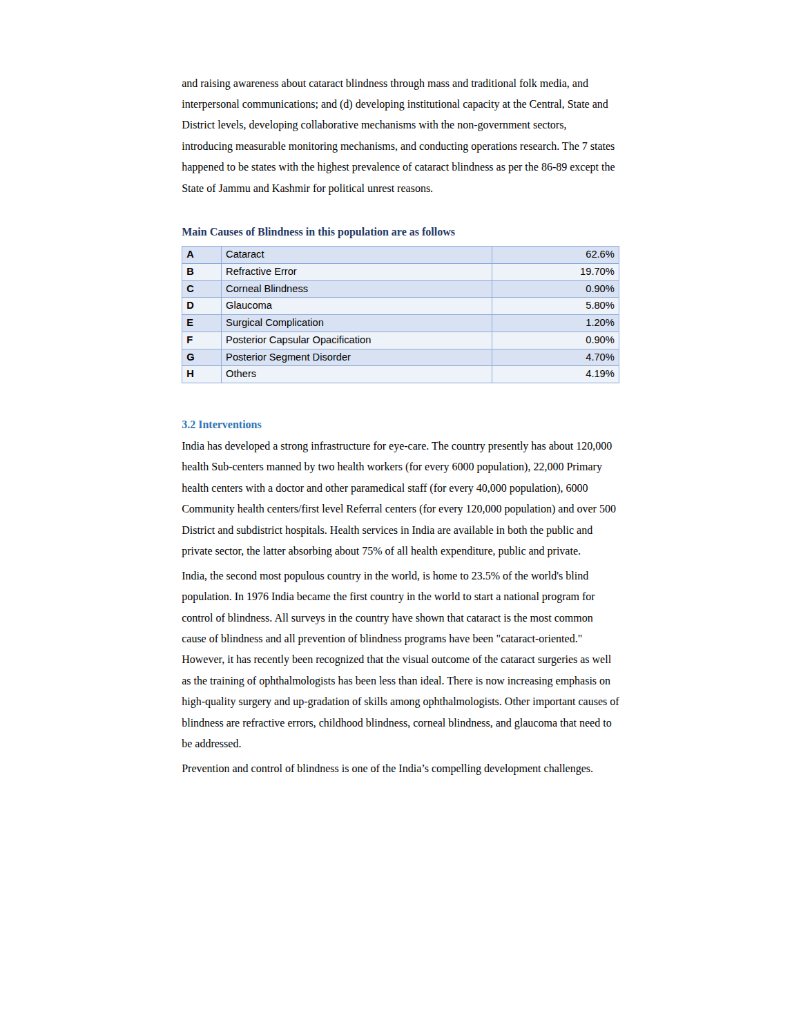and raising awareness about cataract blindness through mass and traditional folk media, and interpersonal communications; and (d) developing institutional capacity at the Central, State and District levels, developing collaborative mechanisms with the non-government sectors, introducing measurable monitoring mechanisms, and conducting operations research. The 7 states happened to be states with the highest prevalence of cataract blindness as per the 86-89 except the State of Jammu and Kashmir for political unrest reasons.
Main Causes of Blindness in this population are as follows
| A | Cataract | 62.6% |
| B | Refractive Error | 19.70% |
| C | Corneal Blindness | 0.90% |
| D | Glaucoma | 5.80% |
| E | Surgical Complication | 1.20% |
| F | Posterior Capsular Opacification | 0.90% |
| G | Posterior Segment Disorder | 4.70% |
| H | Others | 4.19% |
3.2 Interventions
India has developed a strong infrastructure for eye-care. The country presently has about 120,000 health Sub-centers manned by two health workers (for every 6000 population), 22,000 Primary health centers with a doctor and other paramedical staff (for every 40,000 population), 6000 Community health centers/first level Referral centers (for every 120,000 population) and over 500 District and subdistrict hospitals. Health services in India are available in both the public and private sector, the latter absorbing about 75% of all health expenditure, public and private.
India, the second most populous country in the world, is home to 23.5% of the world's blind population. In 1976 India became the first country in the world to start a national program for control of blindness. All surveys in the country have shown that cataract is the most common cause of blindness and all prevention of blindness programs have been "cataract-oriented." However, it has recently been recognized that the visual outcome of the cataract surgeries as well as the training of ophthalmologists has been less than ideal. There is now increasing emphasis on high-quality surgery and up-gradation of skills among ophthalmologists. Other important causes of blindness are refractive errors, childhood blindness, corneal blindness, and glaucoma that need to be addressed.
Prevention and control of blindness is one of the India’s compelling development challenges.